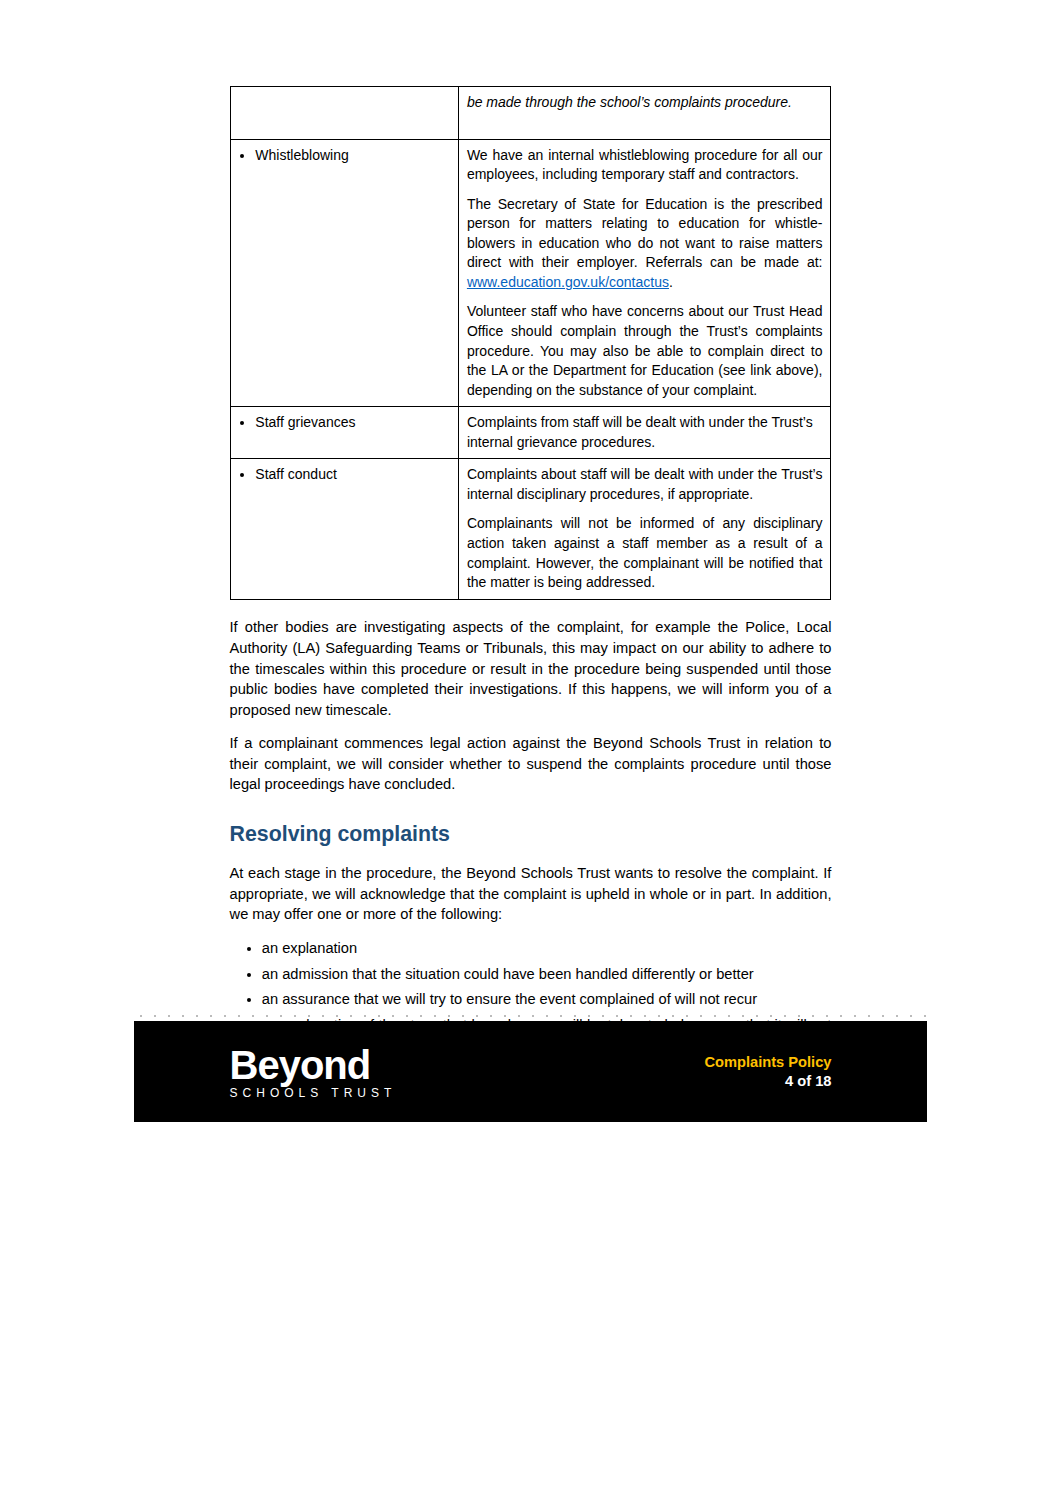| | be made through the school’s complaints procedure. |
| Whistleblowing | We have an internal whistleblowing procedure for all our employees, including temporary staff and contractors. The Secretary of State for Education is the prescribed person for matters relating to education for whistle-blowers in education who do not want to raise matters direct with their employer. Referrals can be made at: www.education.gov.uk/contactus . Volunteer staff who have concerns about our Trust Head Office should complain through the Trust’s complaints procedure. You may also be able to complain direct to the LA or the Department for Education (see link above), depending on the substance of your complaint. |
| Staff grievances | Complaints from staff will be dealt with under the Trust’s internal grievance procedures. |
| Staff conduct | Complaints about staff will be dealt with under the Trust’s internal disciplinary procedures, if appropriate. Complainants will not be informed of any disciplinary action taken against a staff member as a result of a complaint. However, the complainant will be notified that the matter is being addressed. |
If other bodies are investigating aspects of the complaint, for example the Police, Local Authority (LA) Safeguarding Teams or Tribunals, this may impact on our ability to adhere to the timescales within this procedure or result in the procedure being suspended until those public bodies have completed their investigations. If this happens, we will inform you of a proposed new timescale.
If a complainant commences legal action against the Beyond Schools Trust in relation to their complaint, we will consider whether to suspend the complaints procedure until those legal proceedings have concluded.
Resolving complaints
At each stage in the procedure, the Beyond Schools Trust wants to resolve the complaint. If appropriate, we will acknowledge that the complaint is upheld in whole or in part. In addition, we may offer one or more of the following:
an explanation
an admission that the situation could have been handled differently or better
an assurance that we will try to ensure the event complained of will not recur
an explanation of the steps that have been or will be taken to help ensure that it will not happen again and an indication of the timescales within which any changes will be made
Beyond
SCHOOLS TRUST
Complaints Policy
4 of 18